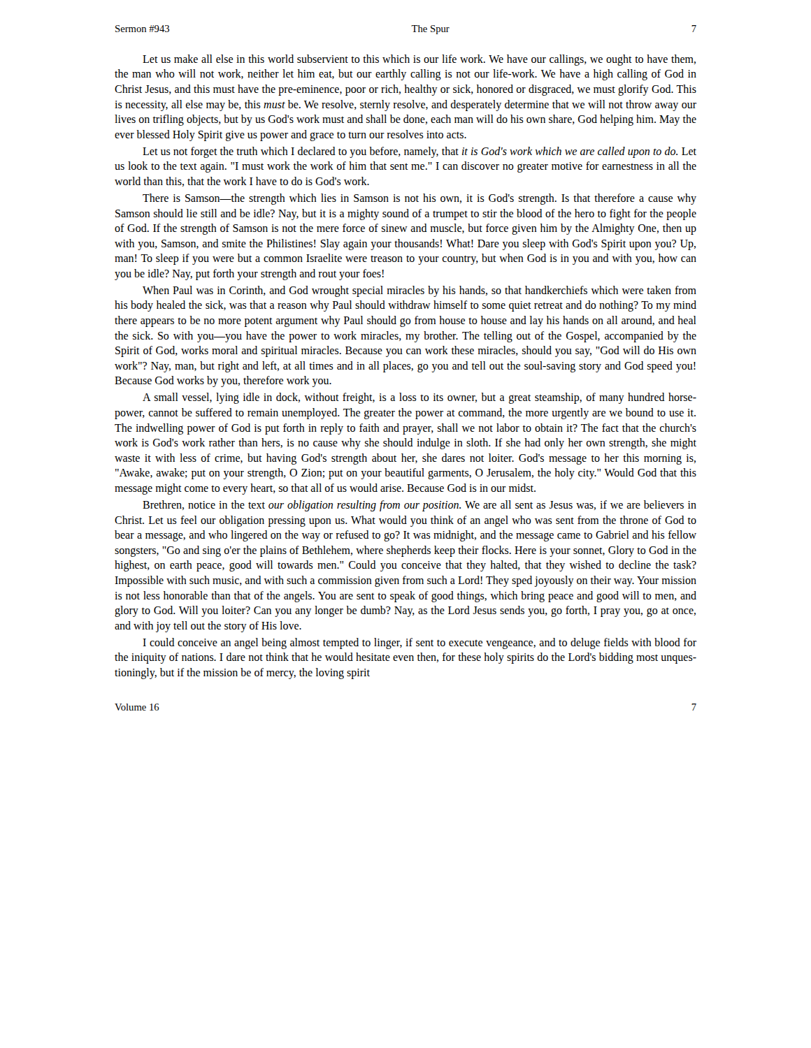Sermon #943 The Spur 7
Let us make all else in this world subservient to this which is our life work. We have our callings, we ought to have them, the man who will not work, neither let him eat, but our earthly calling is not our life-work. We have a high calling of God in Christ Jesus, and this must have the pre-eminence, poor or rich, healthy or sick, honored or disgraced, we must glorify God. This is necessity, all else may be, this must be. We resolve, sternly resolve, and desperately determine that we will not throw away our lives on trifling objects, but by us God's work must and shall be done, each man will do his own share, God helping him. May the ever blessed Holy Spirit give us power and grace to turn our resolves into acts.
Let us not forget the truth which I declared to you before, namely, that it is God's work which we are called upon to do. Let us look to the text again. "I must work the work of him that sent me." I can discover no greater motive for earnestness in all the world than this, that the work I have to do is God's work.
There is Samson—the strength which lies in Samson is not his own, it is God's strength. Is that therefore a cause why Samson should lie still and be idle? Nay, but it is a mighty sound of a trumpet to stir the blood of the hero to fight for the people of God. If the strength of Samson is not the mere force of sinew and muscle, but force given him by the Almighty One, then up with you, Samson, and smite the Philistines! Slay again your thousands! What! Dare you sleep with God's Spirit upon you? Up, man! To sleep if you were but a common Israelite were treason to your country, but when God is in you and with you, how can you be idle? Nay, put forth your strength and rout your foes!
When Paul was in Corinth, and God wrought special miracles by his hands, so that handkerchiefs which were taken from his body healed the sick, was that a reason why Paul should withdraw himself to some quiet retreat and do nothing? To my mind there appears to be no more potent argument why Paul should go from house to house and lay his hands on all around, and heal the sick. So with you—you have the power to work miracles, my brother. The telling out of the Gospel, accompanied by the Spirit of God, works moral and spiritual miracles. Because you can work these miracles, should you say, "God will do His own work"? Nay, man, but right and left, at all times and in all places, go you and tell out the soul-saving story and God speed you! Because God works by you, therefore work you.
A small vessel, lying idle in dock, without freight, is a loss to its owner, but a great steamship, of many hundred horsepower, cannot be suffered to remain unemployed. The greater the power at command, the more urgently are we bound to use it. The indwelling power of God is put forth in reply to faith and prayer, shall we not labor to obtain it? The fact that the church's work is God's work rather than hers, is no cause why she should indulge in sloth. If she had only her own strength, she might waste it with less of crime, but having God's strength about her, she dares not loiter. God's message to her this morning is, "Awake, awake; put on your strength, O Zion; put on your beautiful garments, O Jerusalem, the holy city." Would God that this message might come to every heart, so that all of us would arise. Because God is in our midst.
Brethren, notice in the text our obligation resulting from our position. We are all sent as Jesus was, if we are believers in Christ. Let us feel our obligation pressing upon us. What would you think of an angel who was sent from the throne of God to bear a message, and who lingered on the way or refused to go? It was midnight, and the message came to Gabriel and his fellow songsters, "Go and sing o'er the plains of Bethlehem, where shepherds keep their flocks. Here is your sonnet, Glory to God in the highest, on earth peace, good will towards men." Could you conceive that they halted, that they wished to decline the task? Impossible with such music, and with such a commission given from such a Lord! They sped joyously on their way. Your mission is not less honorable than that of the angels. You are sent to speak of good things, which bring peace and good will to men, and glory to God. Will you loiter? Can you any longer be dumb? Nay, as the Lord Jesus sends you, go forth, I pray you, go at once, and with joy tell out the story of His love.
I could conceive an angel being almost tempted to linger, if sent to execute vengeance, and to deluge fields with blood for the iniquity of nations. I dare not think that he would hesitate even then, for these holy spirits do the Lord's bidding most unquestioningly, but if the mission be of mercy, the loving spirit
Volume 16 7